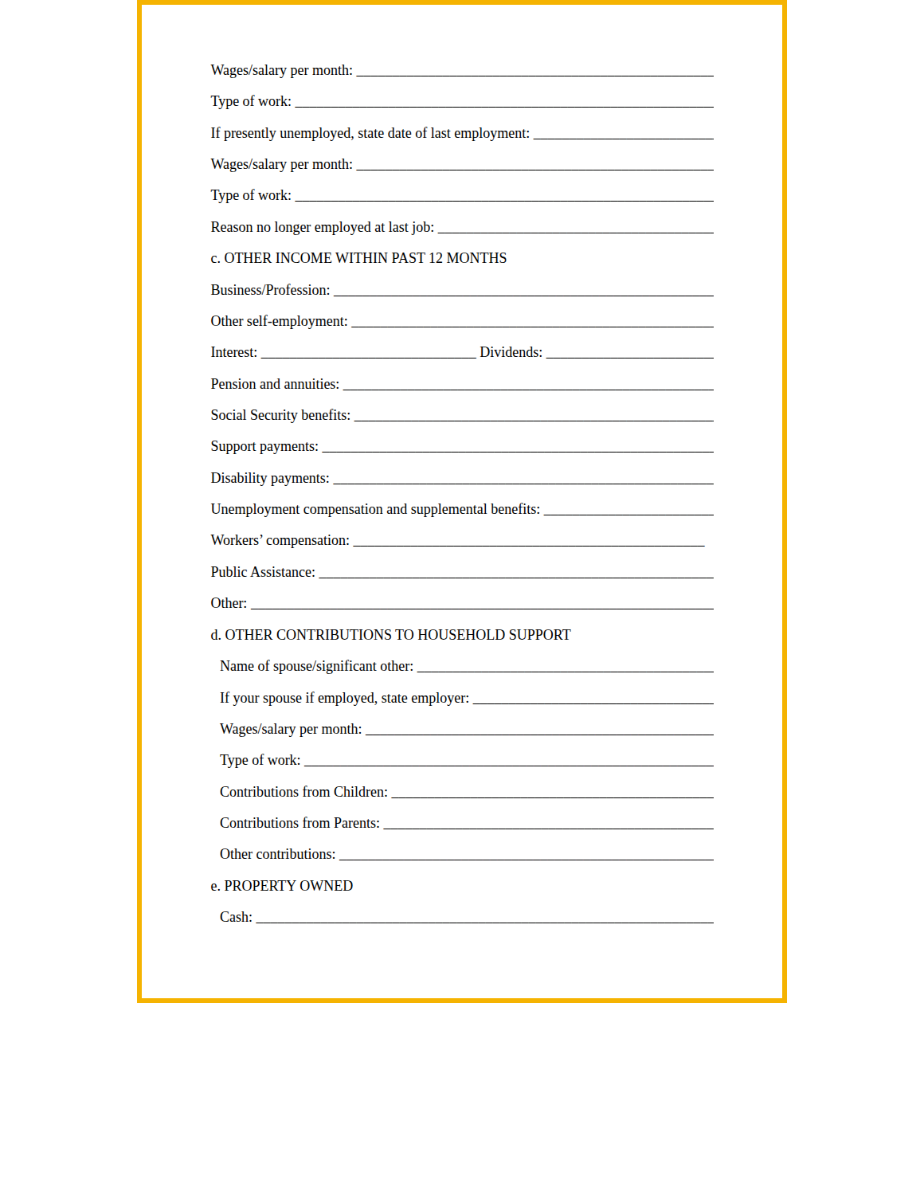Wages/salary per month: ______________________________________________________
Type of work: _______________________________________________________________
If presently unemployed, state date of last employment: ____________________________
Wages/salary per month: ______________________________________________________
Type of work: _______________________________________________________________
Reason no longer employed at last job: __________________________________________
c. OTHER INCOME WITHIN PAST 12 MONTHS
Business/Profession: _________________________________________________________
Other self-employment: ______________________________________________________
Interest: ______________________________ Dividends: ____________________________
Pension and annuities: _______________________________________________________
Social Security benefits: _____________________________________________________
Support payments: __________________________________________________________
Disability payments: ________________________________________________________
Unemployment compensation and supplemental benefits: ___________________________
Workers’ compensation: _________________________________________________
Public Assistance: __________________________________________________________
Other: ___________________________________________________________________
d. OTHER CONTRIBUTIONS TO HOUSEHOLD SUPPORT
Name of spouse/significant other: ______________________________________________
If your spouse if employed, state employer: ______________________________________
Wages/salary per month: _____________________________________________________
Type of work: ______________________________________________________________
Contributions from Children: __________________________________________________
Contributions from Parents: ___________________________________________________
Other contributions: _________________________________________________________
e. PROPERTY OWNED
Cash: ____________________________________________________________________